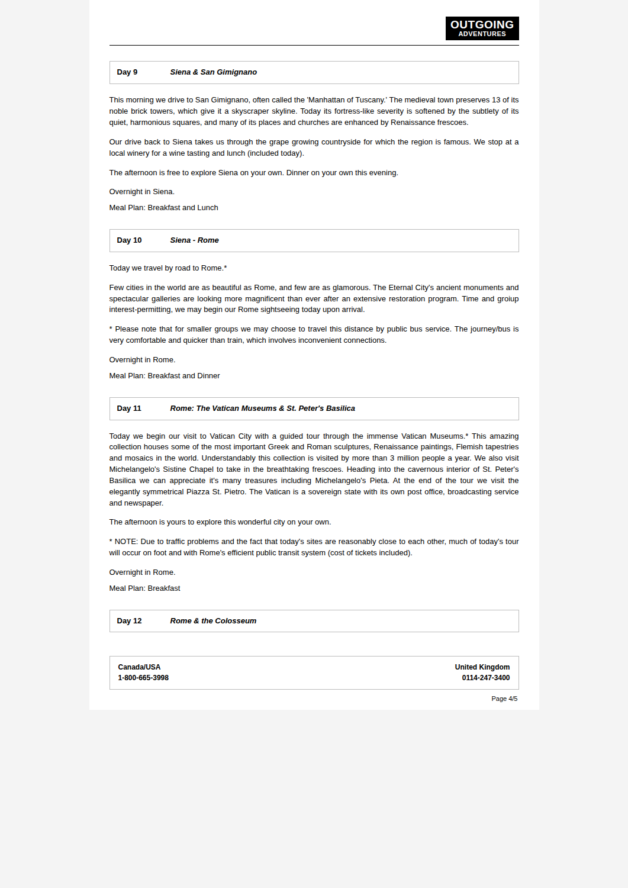OUTGOING ADVENTURES
Day 9 Siena & San Gimignano
This morning we drive to San Gimignano, often called the 'Manhattan of Tuscany.' The medieval town preserves 13 of its noble brick towers, which give it a skyscraper skyline. Today its fortress-like severity is softened by the subtlety of its quiet, harmonious squares, and many of its places and churches are enhanced by Renaissance frescoes.
Our drive back to Siena takes us through the grape growing countryside for which the region is famous. We stop at a local winery for a wine tasting and lunch (included today).
The afternoon is free to explore Siena on your own. Dinner on your own this evening.
Overnight in Siena.
Meal Plan: Breakfast and Lunch
Day 10 Siena - Rome
Today we travel by road to Rome.*
Few cities in the world are as beautiful as Rome, and few are as glamorous. The Eternal City's ancient monuments and spectacular galleries are looking more magnificent than ever after an extensive restoration program. Time and groiup interest-permitting, we may begin our Rome sightseeing today upon arrival.
* Please note that for smaller groups we may choose to travel this distance by public bus service. The journey/bus is very comfortable and quicker than train, which involves inconvenient connections.
Overnight in Rome.
Meal Plan: Breakfast and Dinner
Day 11 Rome: The Vatican Museums & St. Peter's Basilica
Today we begin our visit to Vatican City with a guided tour through the immense Vatican Museums.* This amazing collection houses some of the most important Greek and Roman sculptures, Renaissance paintings, Flemish tapestries and mosaics in the world. Understandably this collection is visited by more than 3 million people a year. We also visit Michelangelo's Sistine Chapel to take in the breathtaking frescoes. Heading into the cavernous interior of St. Peter's Basilica we can appreciate it's many treasures including Michelangelo's Pieta. At the end of the tour we visit the elegantly symmetrical Piazza St. Pietro. The Vatican is a sovereign state with its own post office, broadcasting service and newspaper.
The afternoon is yours to explore this wonderful city on your own.
* NOTE: Due to traffic problems and the fact that today's sites are reasonably close to each other, much of today's tour will occur on foot and with Rome's efficient public transit system (cost of tickets included).
Overnight in Rome.
Meal Plan: Breakfast
Day 12 Rome & the Colosseum
Canada/USA
1-800-665-3998
United Kingdom
0114-247-3400
Page 4/5